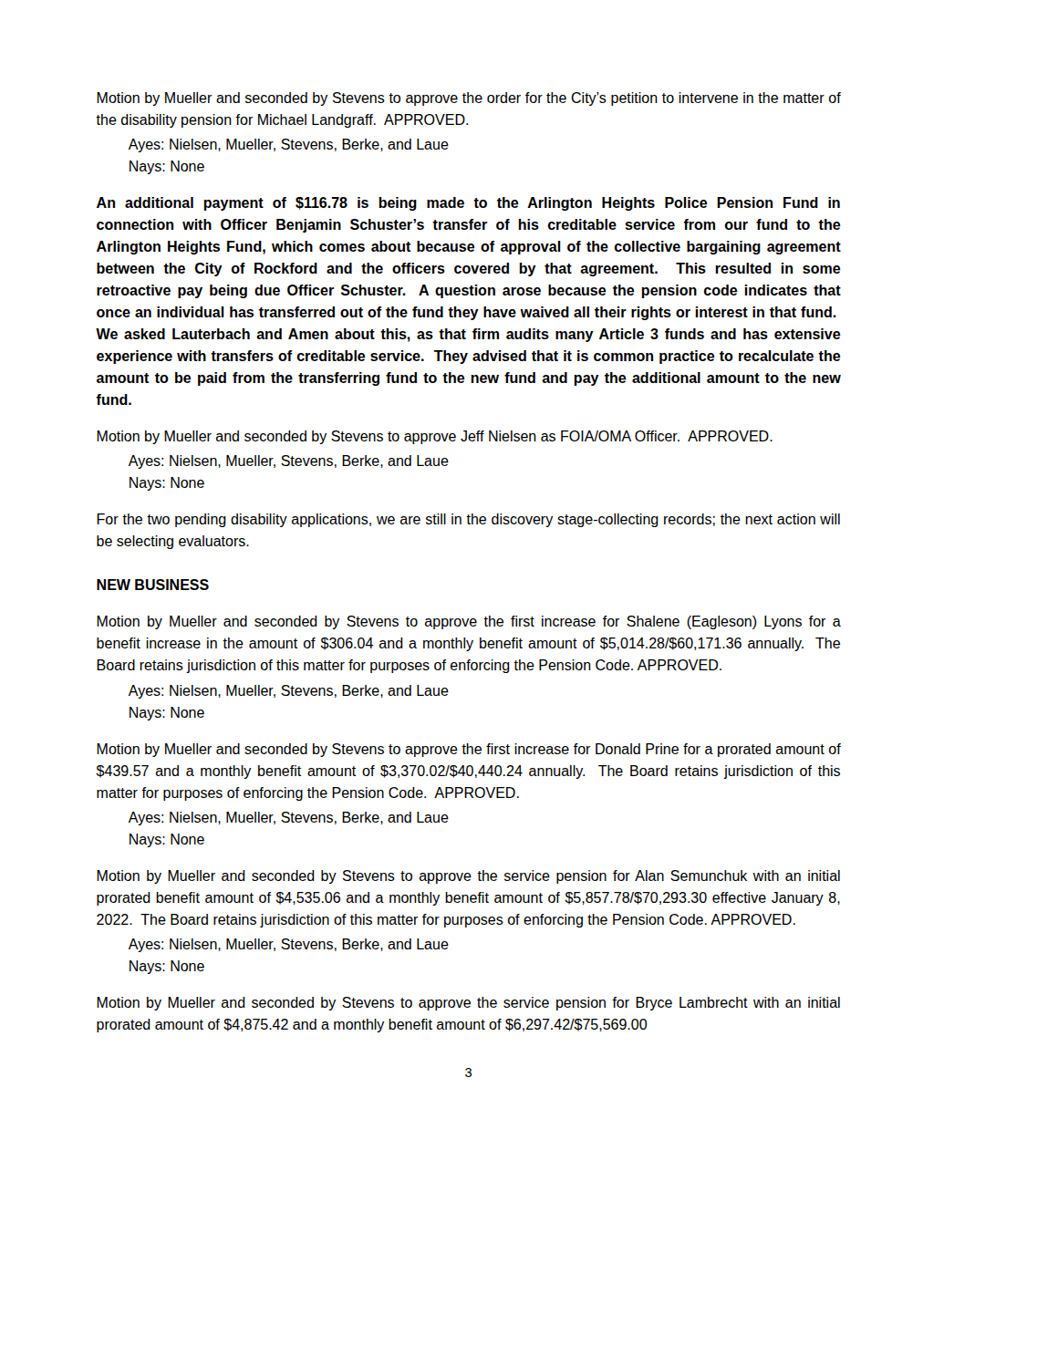Motion by Mueller and seconded by Stevens to approve the order for the City’s petition to intervene in the matter of the disability pension for Michael Landgraff. APPROVED.
Ayes: Nielsen, Mueller, Stevens, Berke, and Laue
Nays: None
An additional payment of $116.78 is being made to the Arlington Heights Police Pension Fund in connection with Officer Benjamin Schuster’s transfer of his creditable service from our fund to the Arlington Heights Fund, which comes about because of approval of the collective bargaining agreement between the City of Rockford and the officers covered by that agreement. This resulted in some retroactive pay being due Officer Schuster. A question arose because the pension code indicates that once an individual has transferred out of the fund they have waived all their rights or interest in that fund. We asked Lauterbach and Amen about this, as that firm audits many Article 3 funds and has extensive experience with transfers of creditable service. They advised that it is common practice to recalculate the amount to be paid from the transferring fund to the new fund and pay the additional amount to the new fund.
Motion by Mueller and seconded by Stevens to approve Jeff Nielsen as FOIA/OMA Officer. APPROVED.
Ayes: Nielsen, Mueller, Stevens, Berke, and Laue
Nays: None
For the two pending disability applications, we are still in the discovery stage-collecting records; the next action will be selecting evaluators.
NEW BUSINESS
Motion by Mueller and seconded by Stevens to approve the first increase for Shalene (Eagleson) Lyons for a benefit increase in the amount of $306.04 and a monthly benefit amount of $5,014.28/$60,171.36 annually. The Board retains jurisdiction of this matter for purposes of enforcing the Pension Code. APPROVED.
Ayes: Nielsen, Mueller, Stevens, Berke, and Laue
Nays: None
Motion by Mueller and seconded by Stevens to approve the first increase for Donald Prine for a prorated amount of $439.57 and a monthly benefit amount of $3,370.02/$40,440.24 annually. The Board retains jurisdiction of this matter for purposes of enforcing the Pension Code. APPROVED.
Ayes: Nielsen, Mueller, Stevens, Berke, and Laue
Nays: None
Motion by Mueller and seconded by Stevens to approve the service pension for Alan Semunchuk with an initial prorated benefit amount of $4,535.06 and a monthly benefit amount of $5,857.78/$70,293.30 effective January 8, 2022. The Board retains jurisdiction of this matter for purposes of enforcing the Pension Code. APPROVED.
Ayes: Nielsen, Mueller, Stevens, Berke, and Laue
Nays: None
Motion by Mueller and seconded by Stevens to approve the service pension for Bryce Lambrecht with an initial prorated amount of $4,875.42 and a monthly benefit amount of $6,297.42/$75,569.00
3